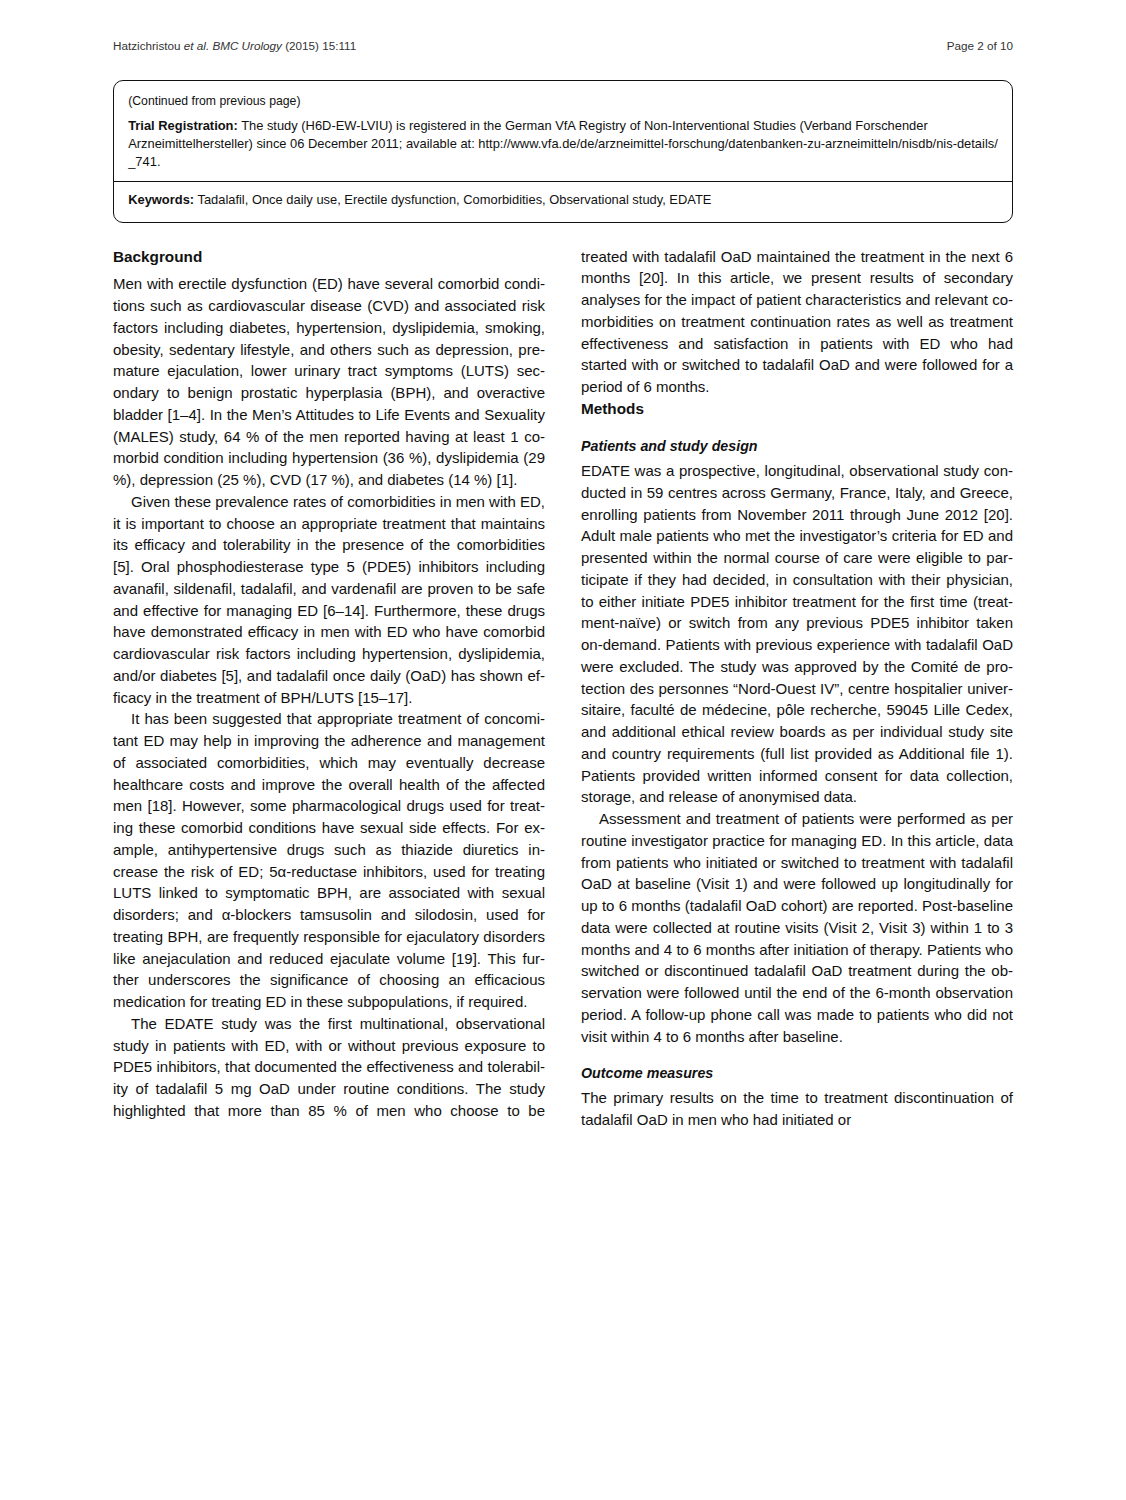Hatzichristou et al. BMC Urology (2015) 15:111 Page 2 of 10
(Continued from previous page)
Trial Registration: The study (H6D-EW-LVIU) is registered in the German VfA Registry of Non-Interventional Studies (Verband Forschender Arzneimittelhersteller) since 06 December 2011; available at: http://www.vfa.de/de/arzneimittel-forschung/datenbanken-zu-arzneimitteln/nisdb/nis-details/_741.
Keywords: Tadalafil, Once daily use, Erectile dysfunction, Comorbidities, Observational study, EDATE
Background
Men with erectile dysfunction (ED) have several comorbid conditions such as cardiovascular disease (CVD) and associated risk factors including diabetes, hypertension, dyslipidemia, smoking, obesity, sedentary lifestyle, and others such as depression, premature ejaculation, lower urinary tract symptoms (LUTS) secondary to benign prostatic hyperplasia (BPH), and overactive bladder [1–4]. In the Men’s Attitudes to Life Events and Sexuality (MALES) study, 64 % of the men reported having at least 1 comorbid condition including hypertension (36 %), dyslipidemia (29 %), depression (25 %), CVD (17 %), and diabetes (14 %) [1].
Given these prevalence rates of comorbidities in men with ED, it is important to choose an appropriate treatment that maintains its efficacy and tolerability in the presence of the comorbidities [5]. Oral phosphodiesterase type 5 (PDE5) inhibitors including avanafil, sildenafil, tadalafil, and vardenafil are proven to be safe and effective for managing ED [6–14]. Furthermore, these drugs have demonstrated efficacy in men with ED who have comorbid cardiovascular risk factors including hypertension, dyslipidemia, and/or diabetes [5], and tadalafil once daily (OaD) has shown efficacy in the treatment of BPH/LUTS [15–17].
It has been suggested that appropriate treatment of concomitant ED may help in improving the adherence and management of associated comorbidities, which may eventually decrease healthcare costs and improve the overall health of the affected men [18]. However, some pharmacological drugs used for treating these comorbid conditions have sexual side effects. For example, antihypertensive drugs such as thiazide diuretics increase the risk of ED; 5α-reductase inhibitors, used for treating LUTS linked to symptomatic BPH, are associated with sexual disorders; and α-blockers tamsusolin and silodosin, used for treating BPH, are frequently responsible for ejaculatory disorders like anejaculation and reduced ejaculate volume [19]. This further underscores the significance of choosing an efficacious medication for treating ED in these subpopulations, if required.
The EDATE study was the first multinational, observational study in patients with ED, with or without previous exposure to PDE5 inhibitors, that documented the effectiveness and tolerability of tadalafil 5 mg OaD under routine conditions. The study highlighted that more than 85 % of men who choose to be treated with tadalafil OaD maintained the treatment in the next 6 months [20]. In this article, we present results of secondary analyses for the impact of patient characteristics and relevant comorbidities on treatment continuation rates as well as treatment effectiveness and satisfaction in patients with ED who had started with or switched to tadalafil OaD and were followed for a period of 6 months.
Methods
Patients and study design
EDATE was a prospective, longitudinal, observational study conducted in 59 centres across Germany, France, Italy, and Greece, enrolling patients from November 2011 through June 2012 [20]. Adult male patients who met the investigator’s criteria for ED and presented within the normal course of care were eligible to participate if they had decided, in consultation with their physician, to either initiate PDE5 inhibitor treatment for the first time (treatment-naïve) or switch from any previous PDE5 inhibitor taken on-demand. Patients with previous experience with tadalafil OaD were excluded. The study was approved by the Comité de protection des personnes “Nord-Ouest IV”, centre hospitalier universitaire, faculté de médecine, pôle recherche, 59045 Lille Cedex, and additional ethical review boards as per individual study site and country requirements (full list provided as Additional file 1). Patients provided written informed consent for data collection, storage, and release of anonymised data.
Assessment and treatment of patients were performed as per routine investigator practice for managing ED. In this article, data from patients who initiated or switched to treatment with tadalafil OaD at baseline (Visit 1) and were followed up longitudinally for up to 6 months (tadalafil OaD cohort) are reported. Post-baseline data were collected at routine visits (Visit 2, Visit 3) within 1 to 3 months and 4 to 6 months after initiation of therapy. Patients who switched or discontinued tadalafil OaD treatment during the observation were followed until the end of the 6-month observation period. A follow-up phone call was made to patients who did not visit within 4 to 6 months after baseline.
Outcome measures
The primary results on the time to treatment discontinuation of tadalafil OaD in men who had initiated or